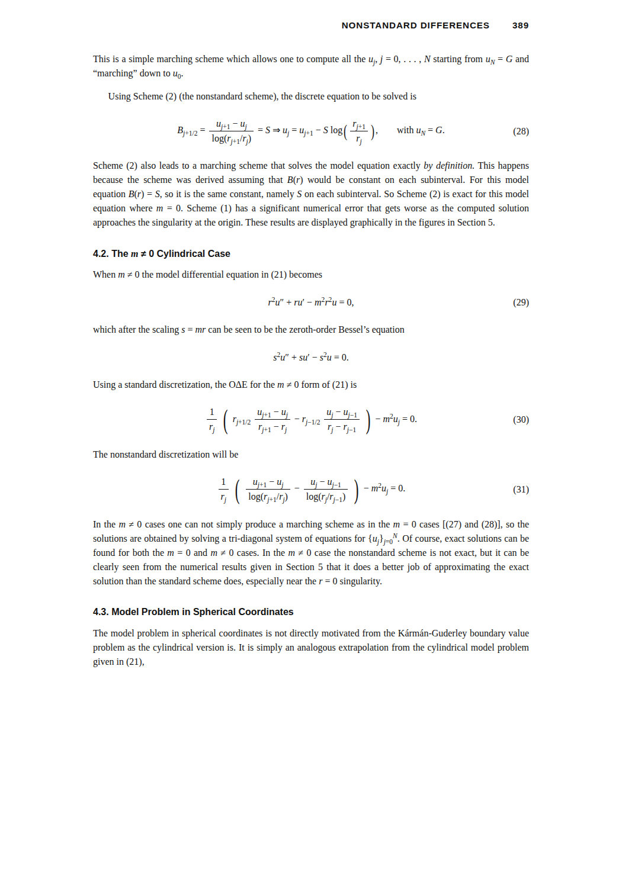NONSTANDARD DIFFERENCES 389
This is a simple marching scheme which allows one to compute all the uj, j = 0, . . . , N starting from uN = G and “marching” down to u0.
Using Scheme (2) (the nonstandard scheme), the discrete equation to be solved is
Bj+1/2 = uj+1 − uj log(rj+1/rj) = S ⇒ uj = uj+1 − S log(rj+1 rj), with uN = G.
(28)
Scheme (2) also leads to a marching scheme that solves the model equation exactly by definition. This happens because the scheme was derived assuming that B(r) would be constant on each subinterval. For this model equation B(r) = S, so it is the same constant, namely S on each subinterval. So Scheme (2) is exact for this model equation where m = 0. Scheme (1) has a significant numerical error that gets worse as the computed solution approaches the singularity at the origin. These results are displayed graphically in the figures in Section 5.
4.2. The m ≠ 0 Cylindrical Case
When m ≠ 0 the model differential equation in (21) becomes
r2u″ + ru′ − m2r2u = 0,
(29)
which after the scaling s = mr can be seen to be the zeroth-order Bessel’s equation
s2u″ + su′ − s2u = 0.
Using a standard discretization, the OΔE for the m ≠ 0 form of (21) is
1 rj ( rj+1/2 uj+1 − uj rj+1 − rj − rj−1/2 uj − uj−1 rj − rj−1 ) − m2uj = 0.
(30)
The nonstandard discretization will be
1 rj ( uj+1 − uj log(rj+1/rj) − uj − uj−1 log(rj/rj−1) ) − m2uj = 0.
(31)
In the m ≠ 0 cases one can not simply produce a marching scheme as in the m = 0 cases [(27) and (28)], so the solutions are obtained by solving a tri-diagonal system of equations for {uj}j=0N. Of course, exact solutions can be found for both the m = 0 and m ≠ 0 cases. In the m ≠ 0 case the nonstandard scheme is not exact, but it can be clearly seen from the numerical results given in Section 5 that it does a better job of approximating the exact solution than the standard scheme does, especially near the r = 0 singularity.
4.3. Model Problem in Spherical Coordinates
The model problem in spherical coordinates is not directly motivated from the Kármán-Guderley boundary value problem as the cylindrical version is. It is simply an analogous extrapolation from the cylindrical model problem given in (21),